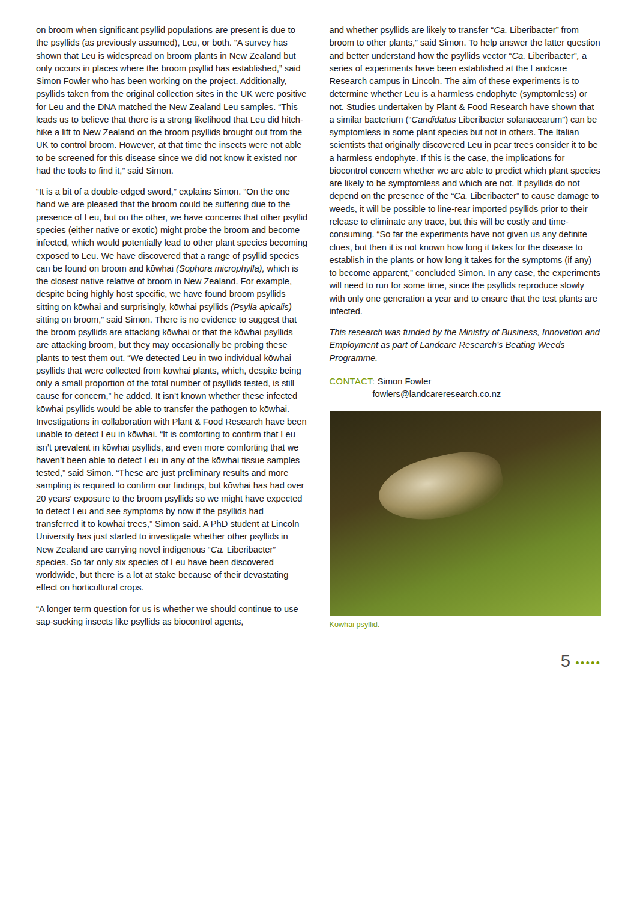on broom when significant psyllid populations are present is due to the psyllids (as previously assumed), Leu, or both. “A survey has shown that Leu is widespread on broom plants in New Zealand but only occurs in places where the broom psyllid has established,” said Simon Fowler who has been working on the project. Additionally, psyllids taken from the original collection sites in the UK were positive for Leu and the DNA matched the New Zealand Leu samples. “This leads us to believe that there is a strong likelihood that Leu did hitch-hike a lift to New Zealand on the broom psyllids brought out from the UK to control broom. However, at that time the insects were not able to be screened for this disease since we did not know it existed nor had the tools to find it,” said Simon.
“It is a bit of a double-edged sword,” explains Simon. “On the one hand we are pleased that the broom could be suffering due to the presence of Leu, but on the other, we have concerns that other psyllid species (either native or exotic) might probe the broom and become infected, which would potentially lead to other plant species becoming exposed to Leu. We have discovered that a range of psyllid species can be found on broom and kōwhai (Sophora microphylla), which is the closest native relative of broom in New Zealand. For example, despite being highly host specific, we have found broom psyllids sitting on kōwhai and surprisingly, kōwhai psyllids (Psylla apicalis) sitting on broom,” said Simon. There is no evidence to suggest that the broom psyllids are attacking kōwhai or that the kōwhai psyllids are attacking broom, but they may occasionally be probing these plants to test them out. “We detected Leu in two individual kōwhai psyllids that were collected from kōwhai plants, which, despite being only a small proportion of the total number of psyllids tested, is still cause for concern,” he added. It isn’t known whether these infected kōwhai psyllids would be able to transfer the pathogen to kōwhai. Investigations in collaboration with Plant & Food Research have been unable to detect Leu in kōwhai. “It is comforting to confirm that Leu isn’t prevalent in kōwhai psyllids, and even more comforting that we haven’t been able to detect Leu in any of the kōwhai tissue samples tested,” said Simon. “These are just preliminary results and more sampling is required to confirm our findings, but kōwhai has had over 20 years’ exposure to the broom psyllids so we might have expected to detect Leu and see symptoms by now if the psyllids had transferred it to kōwhai trees,” Simon said. A PhD student at Lincoln University has just started to investigate whether other psyllids in New Zealand are carrying novel indigenous “Ca. Liberibacter” species. So far only six species of Leu have been discovered worldwide, but there is a lot at stake because of their devastating effect on horticultural crops.
“A longer term question for us is whether we should continue to use sap-sucking insects like psyllids as biocontrol agents,
and whether psyllids are likely to transfer “Ca. Liberibacter” from broom to other plants,” said Simon. To help answer the latter question and better understand how the psyllids vector “Ca. Liberibacter”, a series of experiments have been established at the Landcare Research campus in Lincoln. The aim of these experiments is to determine whether Leu is a harmless endophyte (symptomless) or not. Studies undertaken by Plant & Food Research have shown that a similar bacterium (“Candidatus Liberibacter solanacearum”) can be symptomless in some plant species but not in others. The Italian scientists that originally discovered Leu in pear trees consider it to be a harmless endophyte. If this is the case, the implications for biocontrol concern whether we are able to predict which plant species are likely to be symptomless and which are not. If psyllids do not depend on the presence of the “Ca. Liberibacter” to cause damage to weeds, it will be possible to line-rear imported psyllids prior to their release to eliminate any trace, but this will be costly and time-consuming. “So far the experiments have not given us any definite clues, but then it is not known how long it takes for the disease to establish in the plants or how long it takes for the symptoms (if any) to become apparent,” concluded Simon. In any case, the experiments will need to run for some time, since the psyllids reproduce slowly with only one generation a year and to ensure that the test plants are infected.
This research was funded by the Ministry of Business, Innovation and Employment as part of Landcare Research’s Beating Weeds Programme.
CONTACT: Simon Fowler fowlers@landcareresearch.co.nz
Kōwhai psyllid.
5 •••••